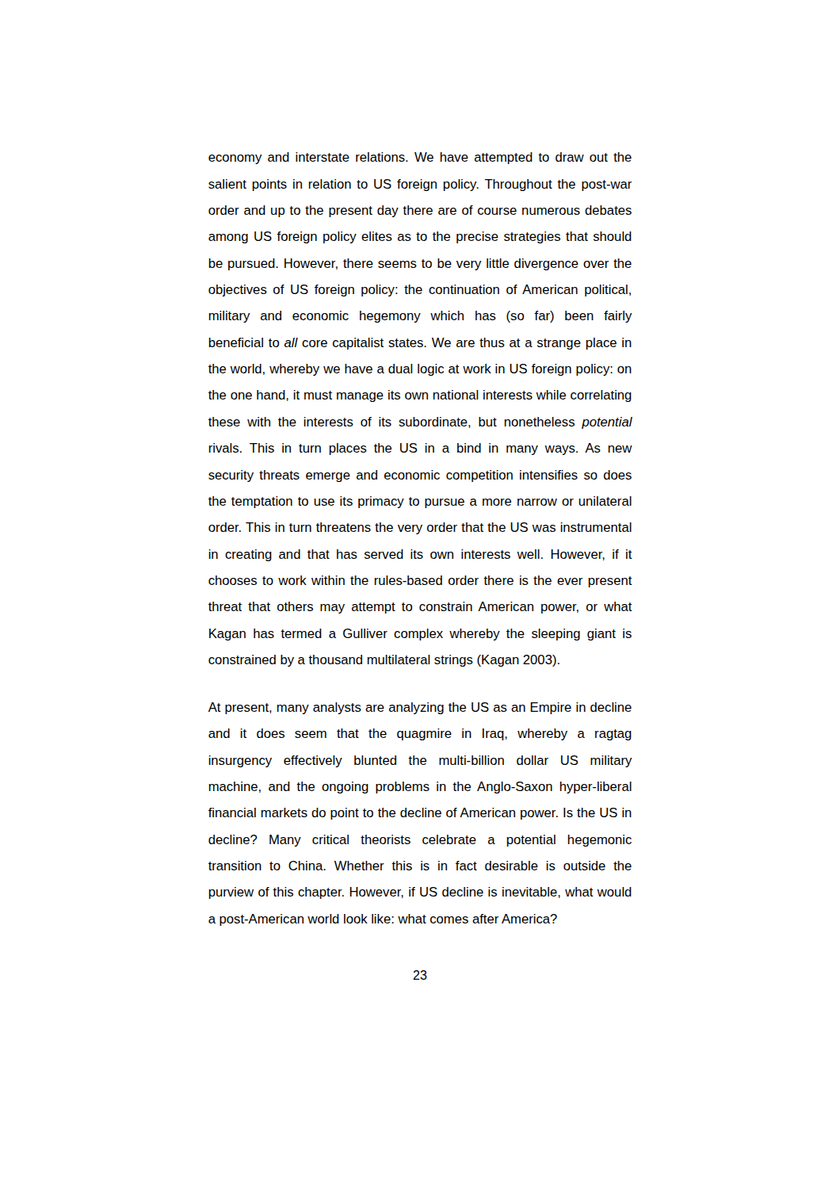economy and interstate relations. We have attempted to draw out the salient points in relation to US foreign policy. Throughout the post-war order and up to the present day there are of course numerous debates among US foreign policy elites as to the precise strategies that should be pursued. However, there seems to be very little divergence over the objectives of US foreign policy: the continuation of American political, military and economic hegemony which has (so far) been fairly beneficial to all core capitalist states. We are thus at a strange place in the world, whereby we have a dual logic at work in US foreign policy: on the one hand, it must manage its own national interests while correlating these with the interests of its subordinate, but nonetheless potential rivals. This in turn places the US in a bind in many ways. As new security threats emerge and economic competition intensifies so does the temptation to use its primacy to pursue a more narrow or unilateral order. This in turn threatens the very order that the US was instrumental in creating and that has served its own interests well. However, if it chooses to work within the rules-based order there is the ever present threat that others may attempt to constrain American power, or what Kagan has termed a Gulliver complex whereby the sleeping giant is constrained by a thousand multilateral strings (Kagan 2003).
At present, many analysts are analyzing the US as an Empire in decline and it does seem that the quagmire in Iraq, whereby a ragtag insurgency effectively blunted the multi-billion dollar US military machine, and the ongoing problems in the Anglo-Saxon hyper-liberal financial markets do point to the decline of American power. Is the US in decline? Many critical theorists celebrate a potential hegemonic transition to China. Whether this is in fact desirable is outside the purview of this chapter. However, if US decline is inevitable, what would a post-American world look like: what comes after America?
23